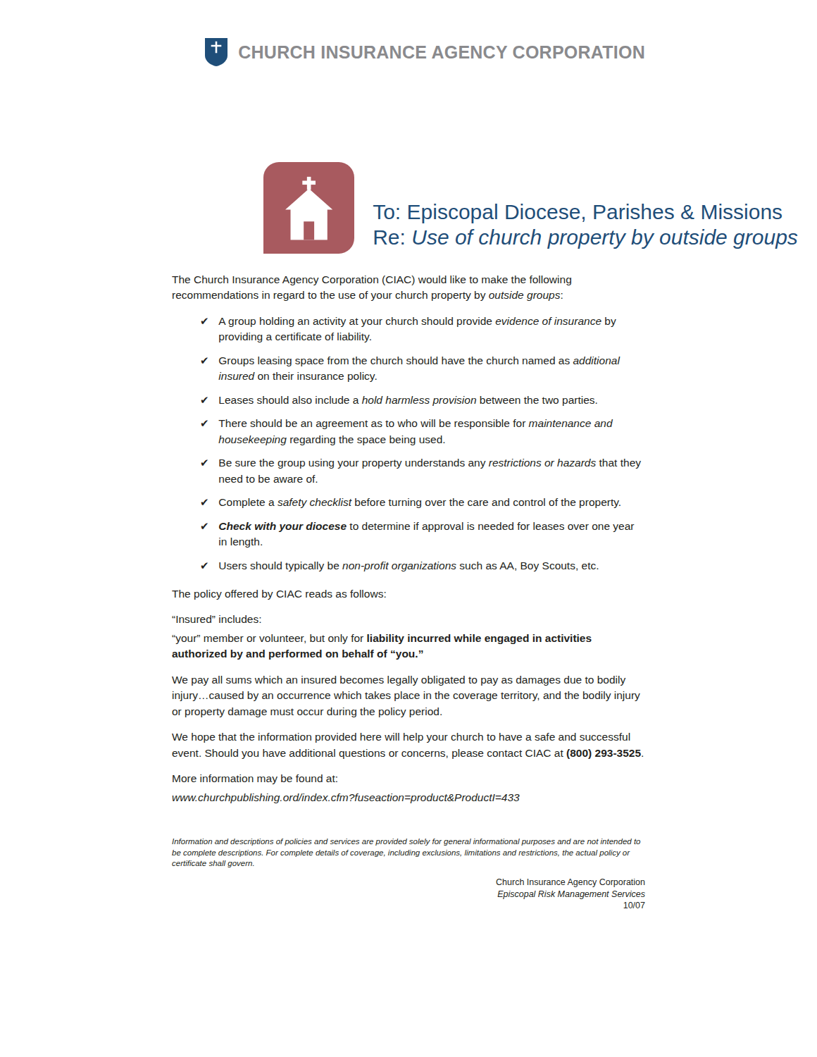CHURCH INSURANCE AGENCY CORPORATION
To: Episcopal Diocese, Parishes & Missions
Re: Use of church property by outside groups
The Church Insurance Agency Corporation (CIAC) would like to make the following recommendations in regard to the use of your church property by outside groups:
A group holding an activity at your church should provide evidence of insurance by providing a certificate of liability.
Groups leasing space from the church should have the church named as additional insured on their insurance policy.
Leases should also include a hold harmless provision between the two parties.
There should be an agreement as to who will be responsible for maintenance and housekeeping regarding the space being used.
Be sure the group using your property understands any restrictions or hazards that they need to be aware of.
Complete a safety checklist before turning over the care and control of the property.
Check with your diocese to determine if approval is needed for leases over one year in length.
Users should typically be non-profit organizations such as AA, Boy Scouts, etc.
The policy offered by CIAC reads as follows:
“Insured” includes:
“your” member or volunteer, but only for liability incurred while engaged in activities authorized by and performed on behalf of “you.”
We pay all sums which an insured becomes legally obligated to pay as damages due to bodily injury…caused by an occurrence which takes place in the coverage territory, and the bodily injury or property damage must occur during the policy period.
We hope that the information provided here will help your church to have a safe and successful event. Should you have additional questions or concerns, please contact CIAC at (800) 293-3525.
More information may be found at:
www.churchpublishing.ord/index.cfm?fuseaction=product&ProductI=433
Information and descriptions of policies and services are provided solely for general informational purposes and are not intended to be complete descriptions. For complete details of coverage, including exclusions, limitations and restrictions, the actual policy or certificate shall govern.
Church Insurance Agency Corporation
Episcopal Risk Management Services
10/07